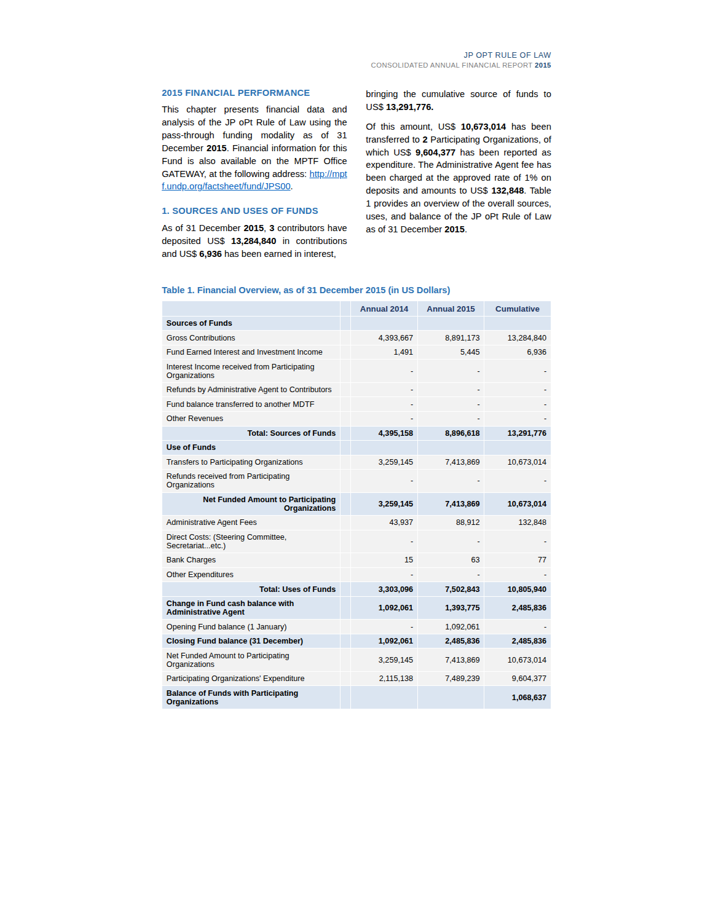JP OPT RULE OF LAW
CONSOLIDATED ANNUAL FINANCIAL REPORT 2015
2015 FINANCIAL PERFORMANCE
This chapter presents financial data and analysis of the JP oPt Rule of Law using the pass-through funding modality as of 31 December 2015. Financial information for this Fund is also available on the MPTF Office GATEWAY, at the following address: http://mptf.undp.org/factsheet/fund/JPS00.
1. SOURCES AND USES OF FUNDS
As of 31 December 2015, 3 contributors have deposited US$ 13,284,840 in contributions and US$ 6,936 has been earned in interest,
bringing the cumulative source of funds to US$ 13,291,776.
Of this amount, US$ 10,673,014 has been transferred to 2 Participating Organizations, of which US$ 9,604,377 has been reported as expenditure. The Administrative Agent fee has been charged at the approved rate of 1% on deposits and amounts to US$ 132,848. Table 1 provides an overview of the overall sources, uses, and balance of the JP oPt Rule of Law as of 31 December 2015.
Table 1. Financial Overview, as of 31 December 2015 (in US Dollars)
| | | Annual 2014 | Annual 2015 | Cumulative |
| --- | --- | --- | --- | --- |
| Sources of Funds | | | | |
| Gross Contributions | | 4,393,667 | 8,891,173 | 13,284,840 |
| Fund Earned Interest and Investment Income | | 1,491 | 5,445 | 6,936 |
| Interest Income received from Participating Organizations | | - | - | - |
| Refunds by Administrative Agent to Contributors | | - | - | - |
| Fund balance transferred to another MDTF | | - | - | - |
| Other Revenues | | - | - | - |
| Total: Sources of Funds | | 4,395,158 | 8,896,618 | 13,291,776 |
| Use of Funds | | | | |
| Transfers to Participating Organizations | | 3,259,145 | 7,413,869 | 10,673,014 |
| Refunds received from Participating Organizations | | - | - | - |
| Net Funded Amount to Participating Organizations | | 3,259,145 | 7,413,869 | 10,673,014 |
| Administrative Agent Fees | | 43,937 | 88,912 | 132,848 |
| Direct Costs: (Steering Committee, Secretariat...etc.) | | - | - | - |
| Bank Charges | | 15 | 63 | 77 |
| Other Expenditures | | - | - | - |
| Total: Uses of Funds | | 3,303,096 | 7,502,843 | 10,805,940 |
| Change in Fund cash balance with Administrative Agent | | 1,092,061 | 1,393,775 | 2,485,836 |
| Opening Fund balance (1 January) | | - | 1,092,061 | - |
| Closing Fund balance (31 December) | | 1,092,061 | 2,485,836 | 2,485,836 |
| Net Funded Amount to Participating Organizations | | 3,259,145 | 7,413,869 | 10,673,014 |
| Participating Organizations' Expenditure | | 2,115,138 | 7,489,239 | 9,604,377 |
| Balance of Funds with Participating Organizations | | | | 1,068,637 |